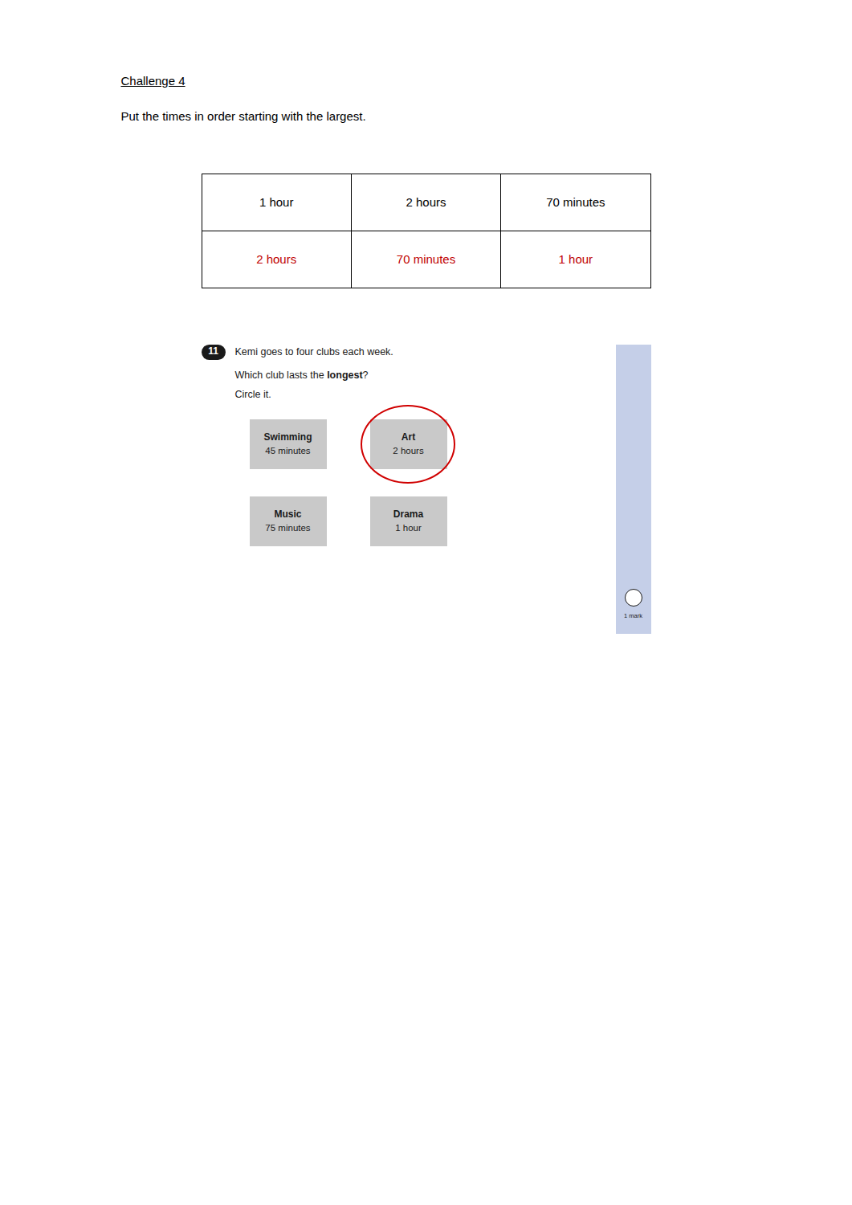Challenge 4
Put the times in order starting with the largest.
| 1 hour | 2 hours | 70 minutes |
| 2 hours | 70 minutes | 1 hour |
11 Kemi goes to four clubs each week.
Which club lasts the longest?
Circle it.
Swimming 45 minutes
Art 2 hours
Music 75 minutes
Drama 1 hour
1 mark